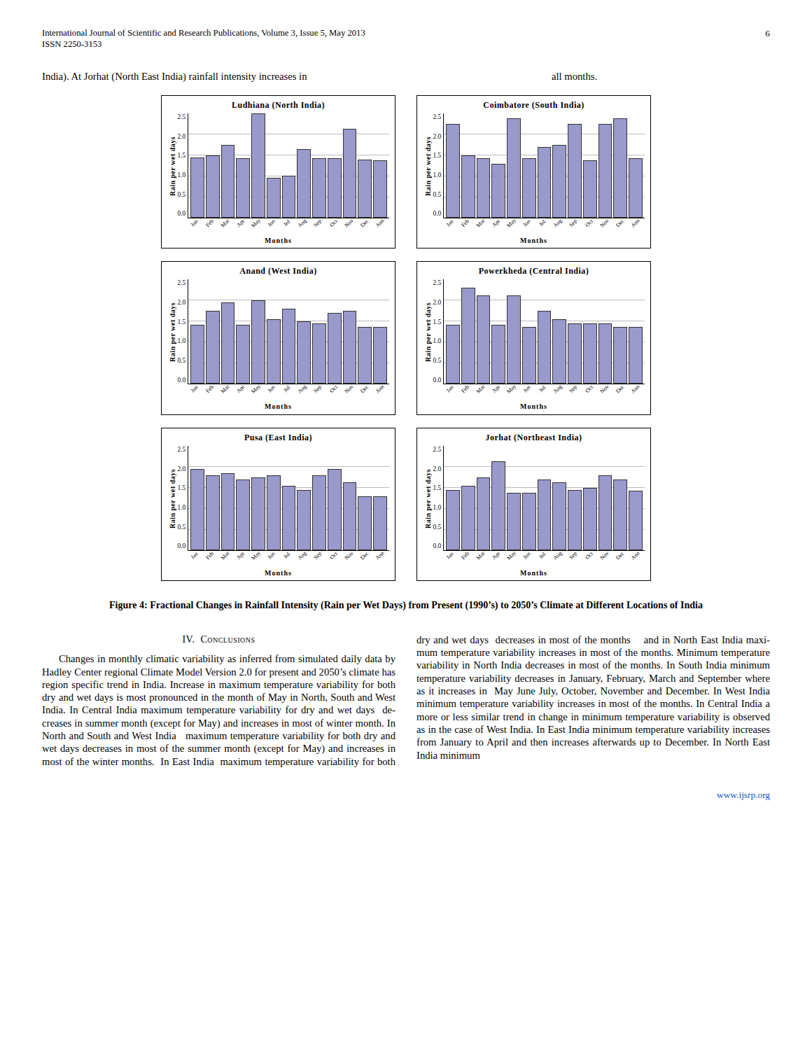International Journal of Scientific and Research Publications, Volume 3, Issue 5, May 2013
ISSN 2250-3153
6
India). At Jorhat (North East India) rainfall intensity increases in
all months.
Ludhiana (North India)
Rain per wet days
2.52.01.51.00.50.0
Jan Feb Mar Apr May Jun Jul Aug Sep Oct Nov Dec Ann
Months
Coimbatore (South India)
Rain per wet days
2.52.01.51.00.50.0
Jan Feb Mar Apr May Jun Jul Aug Sep Oct Nov Dec Ann
Months
Anand (West India)
Rain per wet days
2.52.01.51.00.50.0
Jan Feb Mar Apr May Jun Jul Aug Sep Oct Nov Dec Ann
Months
Powerkheda (Central India)
Rain per wet days
2.52.01.51.00.50.0
Jan Feb Mar Apr May Jun Jul Aug Sep Oct Nov Dec Ann
Months
Pusa (East India)
Rain per wet days
2.52.01.51.00.50.0
Jan Feb Mar Apr May Jun Jul Aug Sep Oct Nov Dec Ann
Months
Jorhat (Northeast India)
Rain per wet days
2.52.01.51.00.50.0
Jan Feb Mar Apr May Jun Jul Aug Sep Oct Nov Dec Ann
Months
Figure 4: Fractional Changes in Rainfall Intensity (Rain per Wet Days) from Present (1990’s) to 2050’s Climate at Different Locations of India
IV. Conclusions
Changes in monthly climatic variability as inferred from simulated daily data by Hadley Center regional Climate Model Version 2.0 for present and 2050’s climate has region specific trend in India. Increase in maximum temperature variability for both dry and wet days is most pronounced in the month of May in North, South and West India. In Central India maximum temperature variability for dry and wet days decreases in summer month (except for May) and increases in most of winter month. In North and South and West India maximum temperature variability for both dry and wet days decreases in most of the summer month (except for May) and increases in most of the winter months. In East India maximum temperature variability for both dry and wet days decreases in most of the months and in North East India maximum temperature variability increases in most of the months. Minimum temperature variability in North India decreases in most of the months. In South India minimum temperature variability decreases in January, February, March and September where as it increases in May June July, October, November and December. In West India minimum temperature variability increases in most of the months. In Central India a more or less similar trend in change in minimum temperature variability is observed as in the case of West India. In East India minimum temperature variability increases from January to April and then increases afterwards up to December. In North East India minimum
www.ijsrp.org